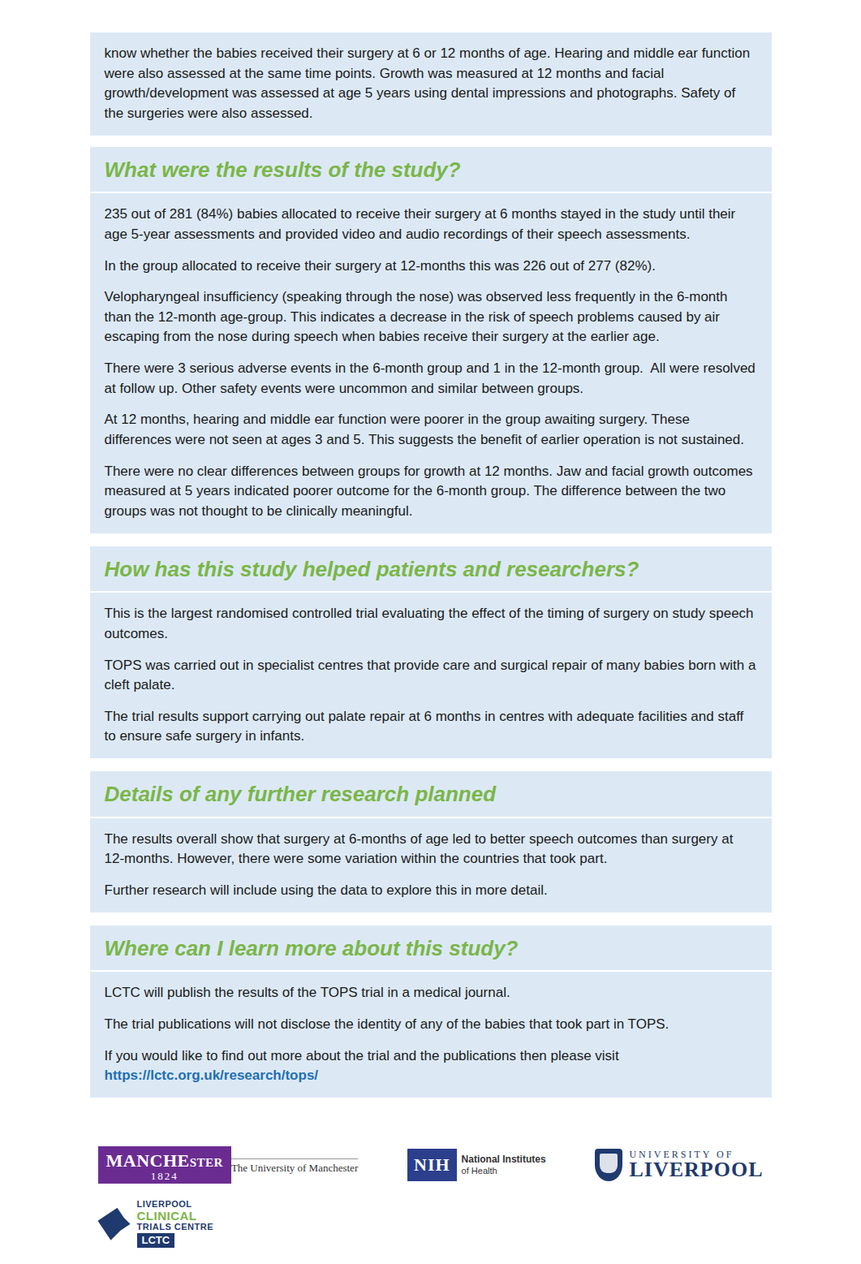know whether the babies received their surgery at 6 or 12 months of age. Hearing and middle ear function were also assessed at the same time points. Growth was measured at 12 months and facial growth/development was assessed at age 5 years using dental impressions and photographs. Safety of the surgeries were also assessed.
What were the results of the study?
235 out of 281 (84%) babies allocated to receive their surgery at 6 months stayed in the study until their age 5-year assessments and provided video and audio recordings of their speech assessments.
In the group allocated to receive their surgery at 12-months this was 226 out of 277 (82%).
Velopharyngeal insufficiency (speaking through the nose) was observed less frequently in the 6-month than the 12-month age-group. This indicates a decrease in the risk of speech problems caused by air escaping from the nose during speech when babies receive their surgery at the earlier age.
There were 3 serious adverse events in the 6-month group and 1 in the 12-month group. All were resolved at follow up. Other safety events were uncommon and similar between groups.
At 12 months, hearing and middle ear function were poorer in the group awaiting surgery. These differences were not seen at ages 3 and 5. This suggests the benefit of earlier operation is not sustained.
There were no clear differences between groups for growth at 12 months. Jaw and facial growth outcomes measured at 5 years indicated poorer outcome for the 6-month group. The difference between the two groups was not thought to be clinically meaningful.
How has this study helped patients and researchers?
This is the largest randomised controlled trial evaluating the effect of the timing of surgery on study speech outcomes.
TOPS was carried out in specialist centres that provide care and surgical repair of many babies born with a cleft palate.
The trial results support carrying out palate repair at 6 months in centres with adequate facilities and staff to ensure safe surgery in infants.
Details of any further research planned
The results overall show that surgery at 6-months of age led to better speech outcomes than surgery at 12-months. However, there were some variation within the countries that took part.
Further research will include using the data to explore this in more detail.
Where can I learn more about this study?
LCTC will publish the results of the TOPS trial in a medical journal.
The trial publications will not disclose the identity of any of the babies that took part in TOPS.
If you would like to find out more about the trial and the publications then please visit
https://lctc.org.uk/research/tops/
MANCHESTER 1824
The University of Manchester
NIH
National Institutesof Health
UNIVERSITY OF LIVERPOOL
LIVERPOOL
CLINICAL
TRIALS CENTRE
LCTC